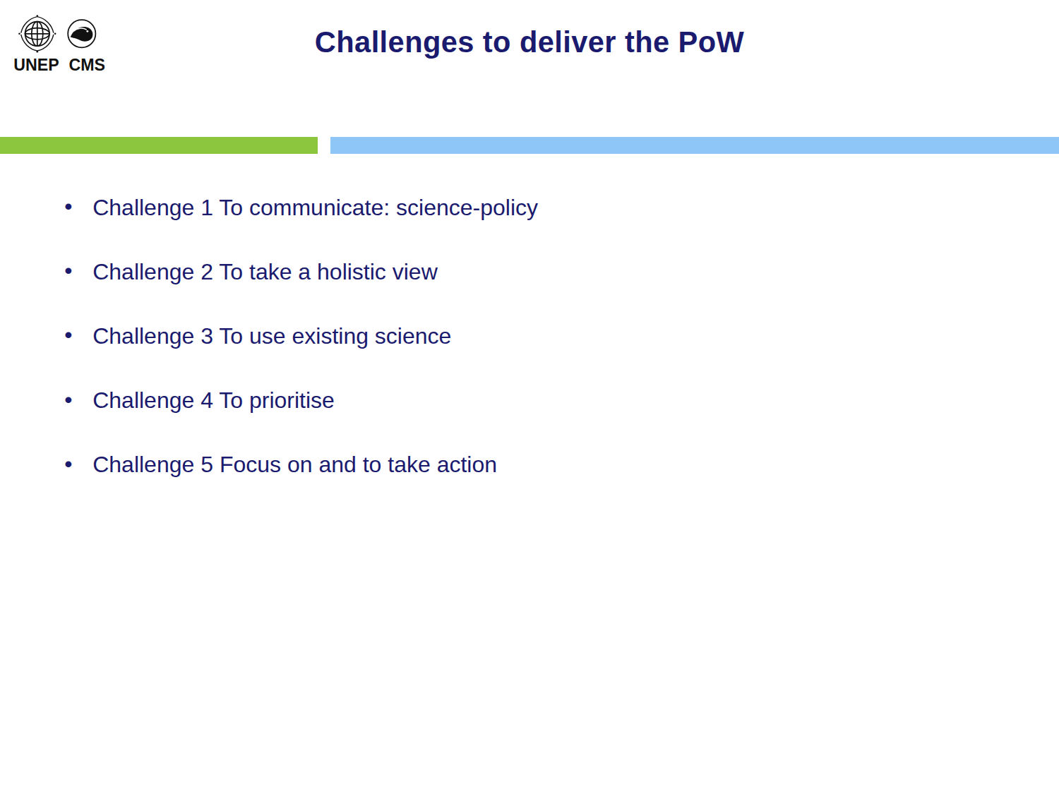UNEP CMS
Challenges to deliver the PoW
Challenge 1 To communicate: science-policy
Challenge 2 To take a holistic view
Challenge 3 To use existing science
Challenge 4 To prioritise
Challenge 5 Focus on and to take action